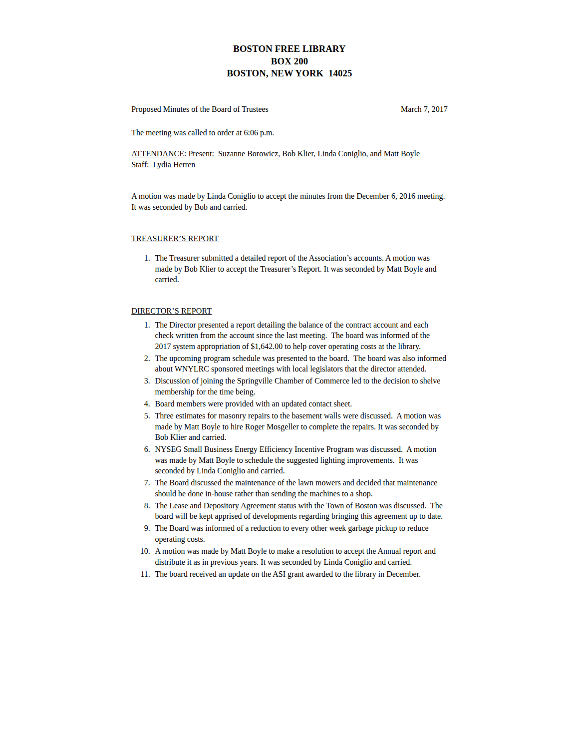BOSTON FREE LIBRARY
BOX 200
BOSTON, NEW YORK 14025
Proposed Minutes of the Board of Trustees
March 7, 2017
The meeting was called to order at 6:06 p.m.
ATTENDANCE: Present: Suzanne Borowicz, Bob Klier, Linda Coniglio, and Matt Boyle
Staff: Lydia Herren
A motion was made by Linda Coniglio to accept the minutes from the December 6, 2016 meeting. It was seconded by Bob and carried.
TREASURER’S REPORT
The Treasurer submitted a detailed report of the Association’s accounts. A motion was made by Bob Klier to accept the Treasurer’s Report. It was seconded by Matt Boyle and carried.
DIRECTOR’S REPORT
The Director presented a report detailing the balance of the contract account and each check written from the account since the last meeting. The board was informed of the 2017 system appropriation of $1,642.00 to help cover operating costs at the library.
The upcoming program schedule was presented to the board. The board was also informed about WNYLRC sponsored meetings with local legislators that the director attended.
Discussion of joining the Springville Chamber of Commerce led to the decision to shelve membership for the time being.
Board members were provided with an updated contact sheet.
Three estimates for masonry repairs to the basement walls were discussed. A motion was made by Matt Boyle to hire Roger Mosgeller to complete the repairs. It was seconded by Bob Klier and carried.
NYSEG Small Business Energy Efficiency Incentive Program was discussed. A motion was made by Matt Boyle to schedule the suggested lighting improvements. It was seconded by Linda Coniglio and carried.
The Board discussed the maintenance of the lawn mowers and decided that maintenance should be done in-house rather than sending the machines to a shop.
The Lease and Depository Agreement status with the Town of Boston was discussed. The board will be kept apprised of developments regarding bringing this agreement up to date.
The Board was informed of a reduction to every other week garbage pickup to reduce operating costs.
A motion was made by Matt Boyle to make a resolution to accept the Annual report and distribute it as in previous years. It was seconded by Linda Coniglio and carried.
The board received an update on the ASI grant awarded to the library in December.